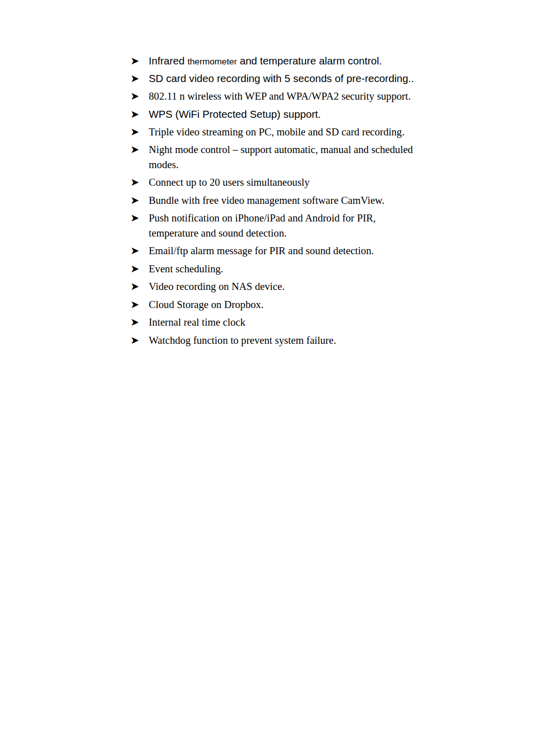Infrared thermometer and temperature alarm control.
SD card video recording with 5 seconds of pre-recording..
802.11 n wireless with WEP and WPA/WPA2 security support.
WPS (WiFi Protected Setup) support.
Triple video streaming on PC, mobile and SD card recording.
Night mode control – support automatic, manual and scheduled modes.
Connect up to 20 users simultaneously
Bundle with free video management software CamView.
Push notification on iPhone/iPad and Android for PIR, temperature and sound detection.
Email/ftp alarm message for PIR and sound detection.
Event scheduling.
Video recording on NAS device.
Cloud Storage on Dropbox.
Internal real time clock
Watchdog function to prevent system failure.